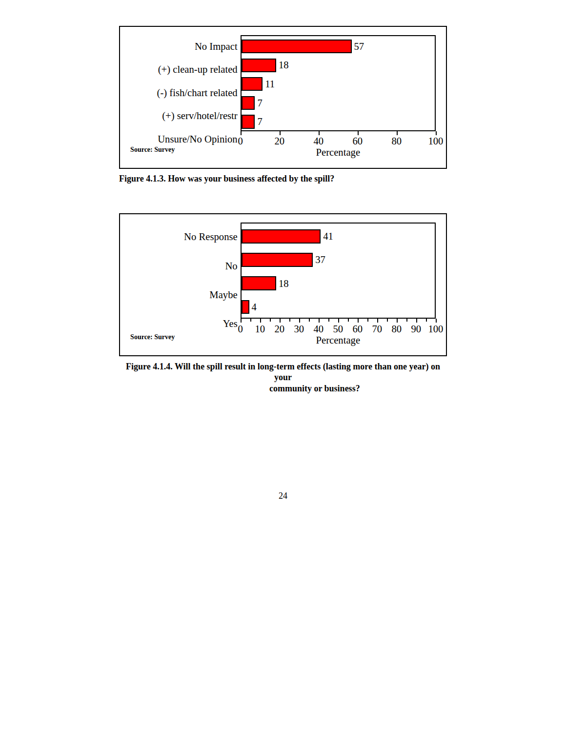No Impact
(+) clean-up related
(-) fish/chart related
(+) serv/hotel/restr
Unsure/No Opinion
57
18
11
7
7
0
20
40
60
80
100
Percentage
Source: Survey
Figure 4.1.3. How was your business affected by the spill?
No Response
No
Maybe
Yes
41
37
18
4
0
10
20
30
40
50
60
70
80
90
100
Percentage
Source: Survey
Figure 4.1.4. Will the spill result in long-term effects (lasting more than one year) on your community or business?
24